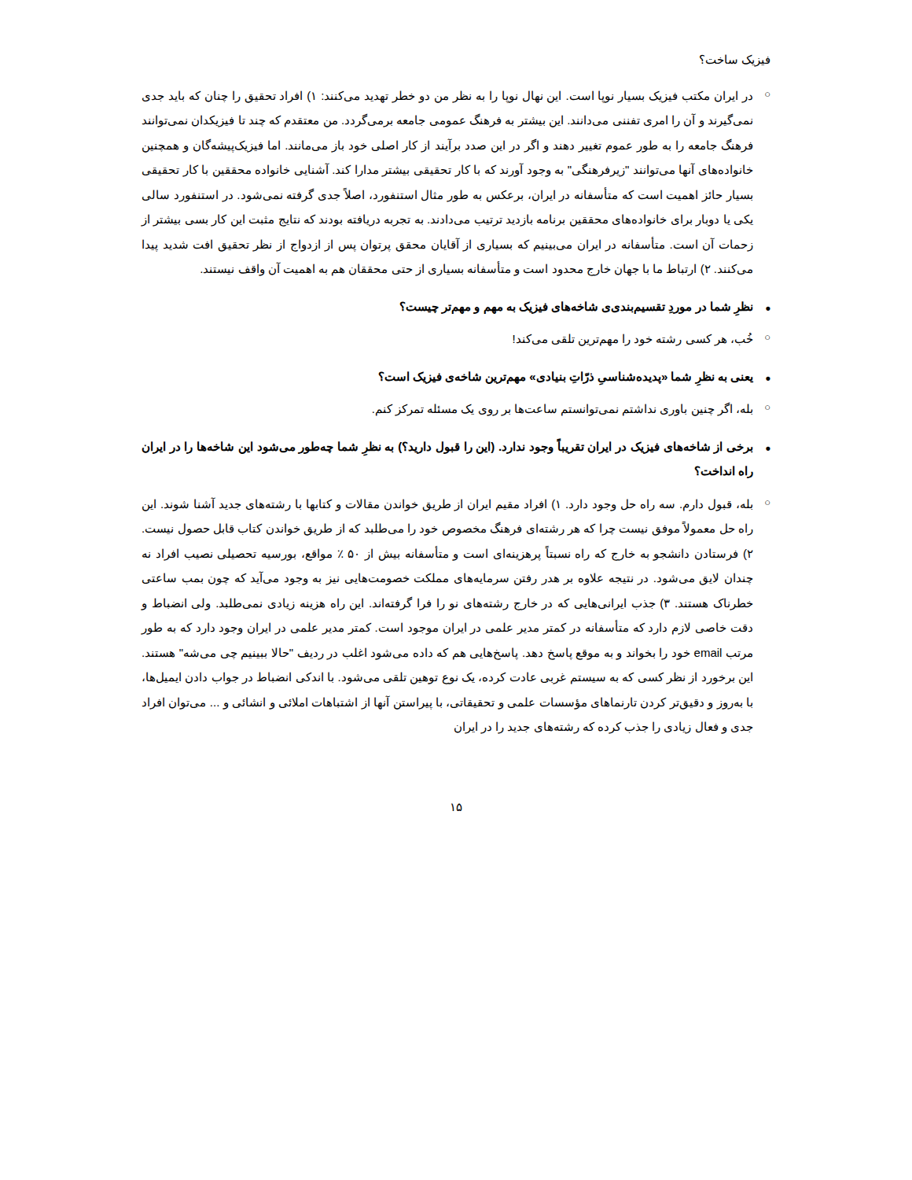فیزیک ساخت؟
در ایران مکتب فیزیک بسیار نوپا است. این نهال نوپا را به نظر من دو خطر تهدید می‌کنند: ۱) افراد تحقیق را چنان که باید جدی نمی‌گیرند و آن را امری تفننی می‌دانند. این بیشتر به فرهنگ عمومی جامعه برمی‌گردد. من معتقدم که چند تا فیزیکدان نمی‌توانند فرهنگ جامعه را به طور عموم تغییر دهند و اگر در این صدد برآیند از کار اصلی خود باز می‌مانند. اما فیزیک‌پیشه‌گان و همچنین خانواده‌های آنها می‌توانند "زیرفرهنگی" به وجود آورند که با کار تحقیقی بیشتر مدارا کند. آشنایی خانواده محققین با کار تحقیقی بسیار حائز اهمیت است که متأسفانه در ایران، برعکس به طور مثال استنفورد، اصلاً جدی گرفته نمی‌شود. در استنفورد سالی یکی یا دوبار برای خانواده‌های محققین برنامه بازدید ترتیب می‌دادند. به تجربه دریافته بودند که نتایج مثبت این کار بسی بیشتر از زحمات آن است. متأسفانه در ایران می‌بینیم که بسیاری از آقایان محقق پرتوان پس از ازدواج از نظر تحقیق افت شدید پیدا می‌کنند. ۲) ارتباط ما با جهان خارج محدود است و متأسفانه بسیاری از حتی محققان هم به اهمیت آن واقف نیستند.
نظرِ شما در موردِ تقسیم‌بندی‌ی شاخه‌های فیزیک به مهم و مهم‌تر چیست؟
خُب، هر کسی رشته خود را مهم‌ترین تلقی می‌کند!
یعنی به نظرِ شما «پدیده‌شناسی‌ِ ذرّاتِ بنیادی» مهم‌ترین شاخه‌ی فیزیک است؟
بله، اگر چنین باوری نداشتم نمی‌توانستم ساعت‌ها بر روی یک مسئله تمرکز کنم.
برخی از شاخه‌های فیزیک در ایران تقریباً وجود ندارد. (این را قبول دارید؟) به نظرِ شما چه‌طور می‌شود این شاخه‌ها را در ایران راه انداخت؟
بله، قبول دارم. سه راه حل وجود دارد. ۱) افراد مقیم ایران از طریق خواندن مقالات و کتابها با رشته‌های جدید آشنا شوند. این راه حل معمولاً موفق نیست چرا که هر رشته‌ای فرهنگ مخصوص خود را می‌طلبد که از طریق خواندن کتاب قابل حصول نیست. ۲) فرستادن دانشجو به خارج که راه نسبتاً پرهزینه‌ای است و متأسفانه بیش از ۵۰ ٪ مواقع، بورسیه تحصیلی نصیب افراد نه چندان لایق می‌شود. در نتیجه علاوه بر هدر رفتن سرمایه‌های مملکت خصومت‌هایی نیز به وجود می‌آید که چون بمب ساعتی خطرناک هستند. ۳) جذب ایرانی‌هایی که در خارج رشته‌های نو را فرا گرفته‌اند. این راه هزینه زیادی نمی‌طلبد. ولی انضباط و دقت خاصی لازم دارد که متأسفانه در کمتر مدیر علمی در ایران موجود است. کمتر مدیر علمی در ایران وجود دارد که به طور مرتب email خود را بخواند و به موقع پاسخ دهد. پاسخ‌هایی هم که داده می‌شود اغلب در ردیف "حالا ببینیم چی می‌شه" هستند. این برخورد از نظر کسی که به سیستم غربی عادت کرده، یک نوع توهین تلقی می‌شود. با اندکی انضباط در جواب دادن ایمیل‌ها، با به‌روز و دقیق‌تر کردن تارنماهای مؤسسات علمی و تحقیقاتی، با پیراستن آنها از اشتباهات املائی و انشائی و ... می‌توان افراد جدی و فعال زیادی را جذب کرده که رشته‌های جدید را در ایران
۱۵